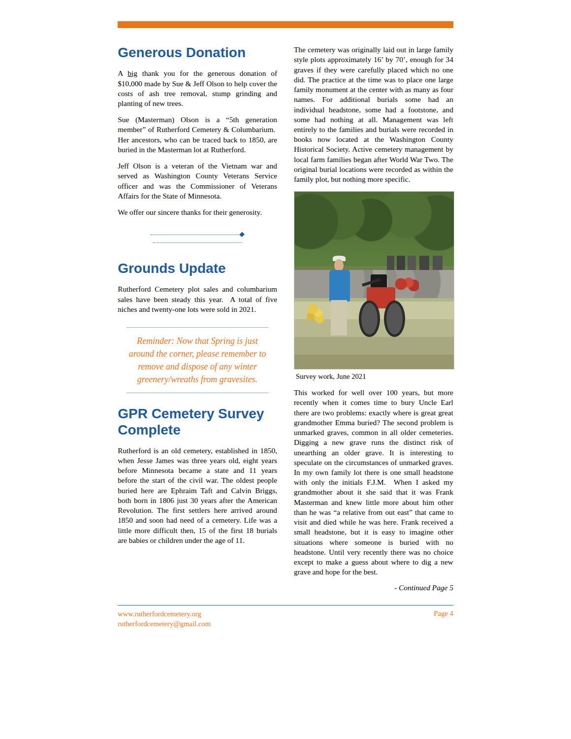Generous Donation
A big thank you for the generous donation of $10,000 made by Sue & Jeff Olson to help cover the costs of ash tree removal, stump grinding and planting of new trees.
Sue (Masterman) Olson is a “5th generation member” of Rutherford Cemetery & Columbarium. Her ancestors, who can be traced back to 1850, are buried in the Masterman lot at Rutherford.
Jeff Olson is a veteran of the Vietnam war and served as Washington County Veterans Service officer and was the Commissioner of Veterans Affairs for the State of Minnesota.
We offer our sincere thanks for their generosity.
Grounds Update
Rutherford Cemetery plot sales and columbarium sales have been steady this year. A total of five niches and twenty-one lots were sold in 2021.
Reminder: Now that Spring is just around the corner, please remember to remove and dispose of any winter greenery/wreaths from gravesites.
GPR Cemetery Survey Complete
Rutherford is an old cemetery, established in 1850, when Jesse James was three years old, eight years before Minnesota became a state and 11 years before the start of the civil war. The oldest people buried here are Ephraim Taft and Calvin Briggs, both born in 1806 just 30 years after the American Revolution. The first settlers here arrived around 1850 and soon had need of a cemetery. Life was a little more difficult then, 15 of the first 18 burials are babies or children under the age of 11.
The cemetery was originally laid out in large family style plots approximately 16’ by 70’, enough for 34 graves if they were carefully placed which no one did. The practice at the time was to place one large family monument at the center with as many as four names. For additional burials some had an individual headstone, some had a footstone, and some had nothing at all. Management was left entirely to the families and burials were recorded in books now located at the Washington County Historical Society. Active cemetery management by local farm families began after World War Two. The original burial locations were recorded as within the family plot, but nothing more specific.
Survey work, June 2021
This worked for well over 100 years, but more recently when it comes time to bury Uncle Earl there are two problems: exactly where is great great grandmother Emma buried? The second problem is unmarked graves, common in all older cemeteries. Digging a new grave runs the distinct risk of unearthing an older grave. It is interesting to speculate on the circumstances of unmarked graves. In my own family lot there is one small headstone with only the initials F.J.M. When I asked my grandmother about it she said that it was Frank Masterman and knew little more about him other than he was “a relative from out east” that came to visit and died while he was here. Frank received a small headstone, but it is easy to imagine other situations where someone is buried with no headstone. Until very recently there was no choice except to make a guess about where to dig a new grave and hope for the best.
- Continued Page 5
www.rutherfordcemetery.org
rutherfordcemetery@gmail.com
Page 4